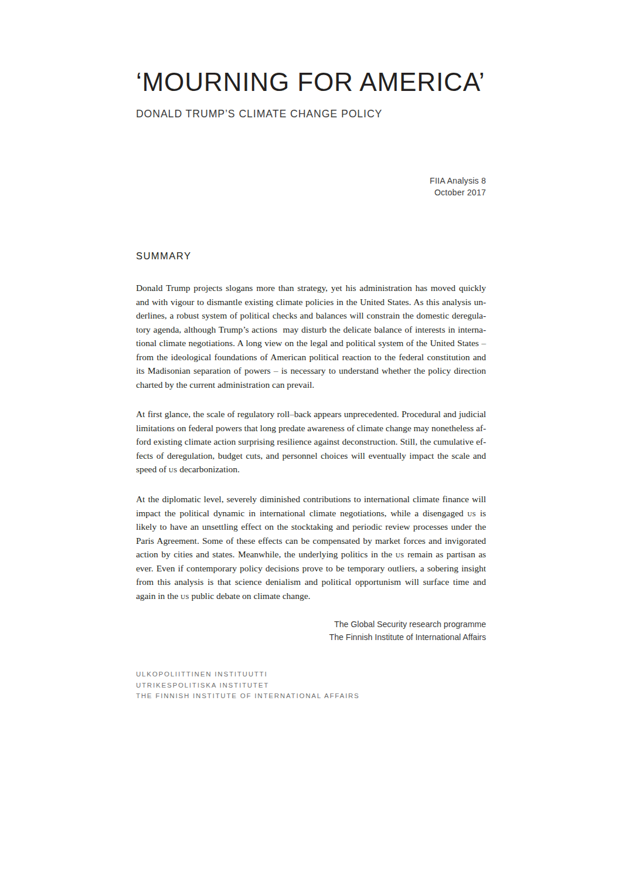‘MOURNING FOR AMERICA’
Donald Trump’s Climate Change Policy
FIIA Analysis 8
October 2017
Summary
Donald Trump projects slogans more than strategy, yet his administration has moved quickly and with vigour to dismantle existing climate policies in the United States. As this analysis underlines, a robust system of political checks and balances will constrain the domestic deregulatory agenda, although Trump’s actions may disturb the delicate balance of interests in international climate negotiations. A long view on the legal and political system of the United States – from the ideological foundations of American political reaction to the federal constitution and its Madisonian separation of powers – is necessary to understand whether the policy direction charted by the current administration can prevail.
At first glance, the scale of regulatory roll–back appears unprecedented. Procedural and judicial limitations on federal powers that long predate awareness of climate change may nonetheless afford existing climate action surprising resilience against deconstruction. Still, the cumulative effects of deregulation, budget cuts, and personnel choices will eventually impact the scale and speed of us decarbonization.
At the diplomatic level, severely diminished contributions to international climate finance will impact the political dynamic in international climate negotiations, while a disengaged us is likely to have an unsettling effect on the stocktaking and periodic review processes under the Paris Agreement. Some of these effects can be compensated by market forces and invigorated action by cities and states. Meanwhile, the underlying politics in the us remain as partisan as ever. Even if contemporary policy decisions prove to be temporary outliers, a sobering insight from this analysis is that science denialism and political opportunism will surface time and again in the us public debate on climate change.
The Global Security research programme
The Finnish Institute of International Affairs
Ulkopoliittinen instituutti
Utrikespolitiska institutet
The Finnish Institute of International Affairs